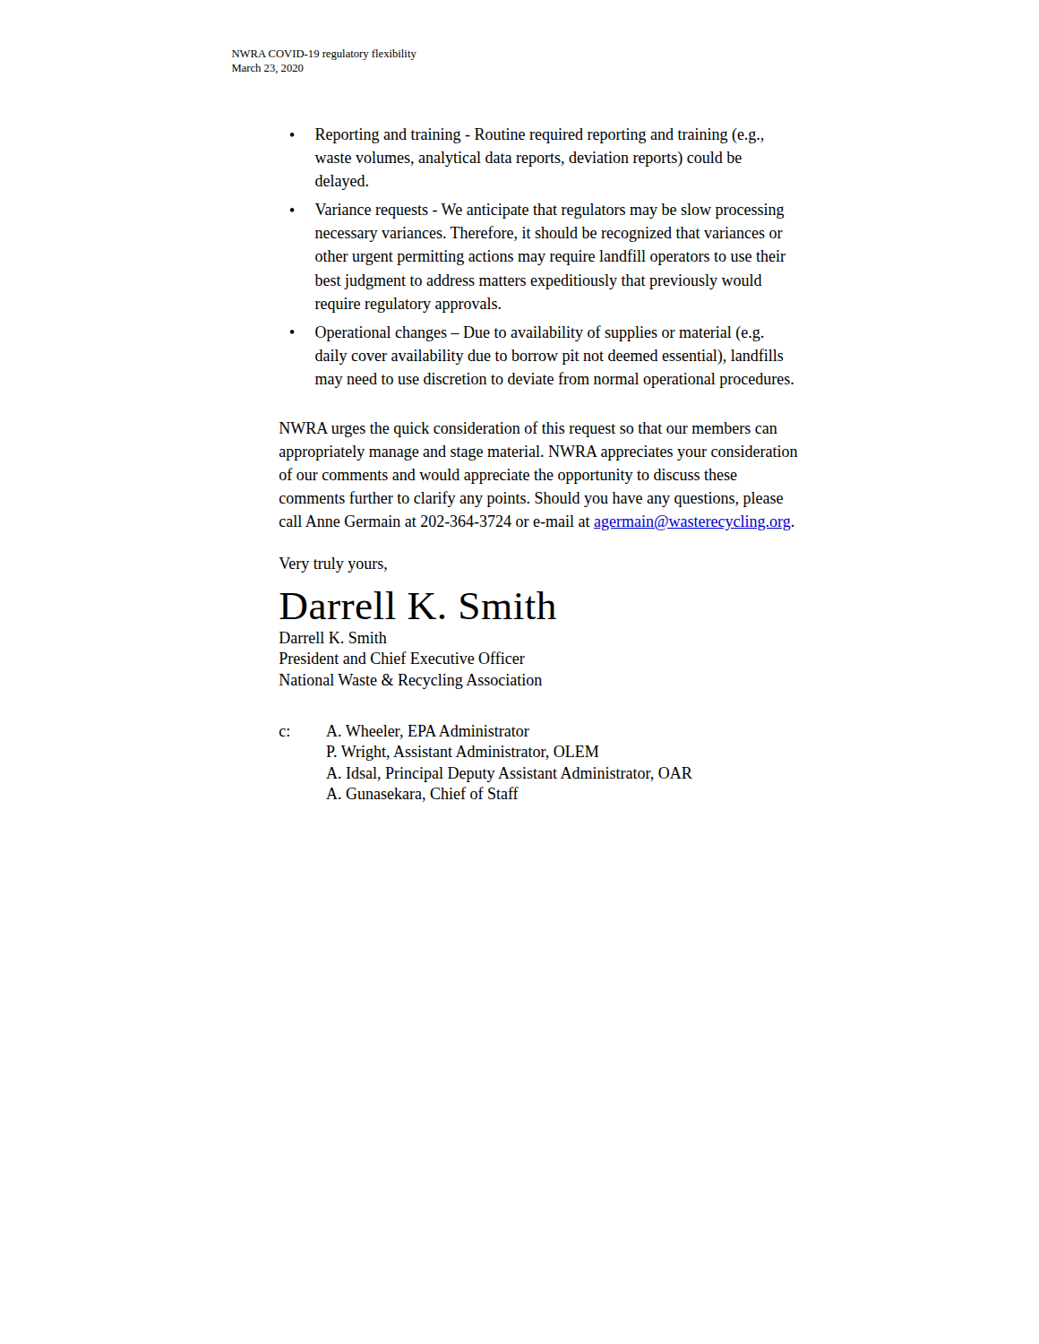NWRA COVID-19 regulatory flexibility
March 23, 2020
Reporting and training - Routine required reporting and training (e.g., waste volumes, analytical data reports, deviation reports) could be delayed.
Variance requests - We anticipate that regulators may be slow processing necessary variances. Therefore, it should be recognized that variances or other urgent permitting actions may require landfill operators to use their best judgment to address matters expeditiously that previously would require regulatory approvals.
Operational changes – Due to availability of supplies or material (e.g. daily cover availability due to borrow pit not deemed essential), landfills may need to use discretion to deviate from normal operational procedures.
NWRA urges the quick consideration of this request so that our members can appropriately manage and stage material. NWRA appreciates your consideration of our comments and would appreciate the opportunity to discuss these comments further to clarify any points. Should you have any questions, please call Anne Germain at 202-364-3724 or e-mail at agermain@wasterecycling.org.
Very truly yours,
Darrell K. Smith
Darrell K. Smith
President and Chief Executive Officer
National Waste & Recycling Association
c: A. Wheeler, EPA Administrator
P. Wright, Assistant Administrator, OLEM
A. Idsal, Principal Deputy Assistant Administrator, OAR
A. Gunasekara, Chief of Staff